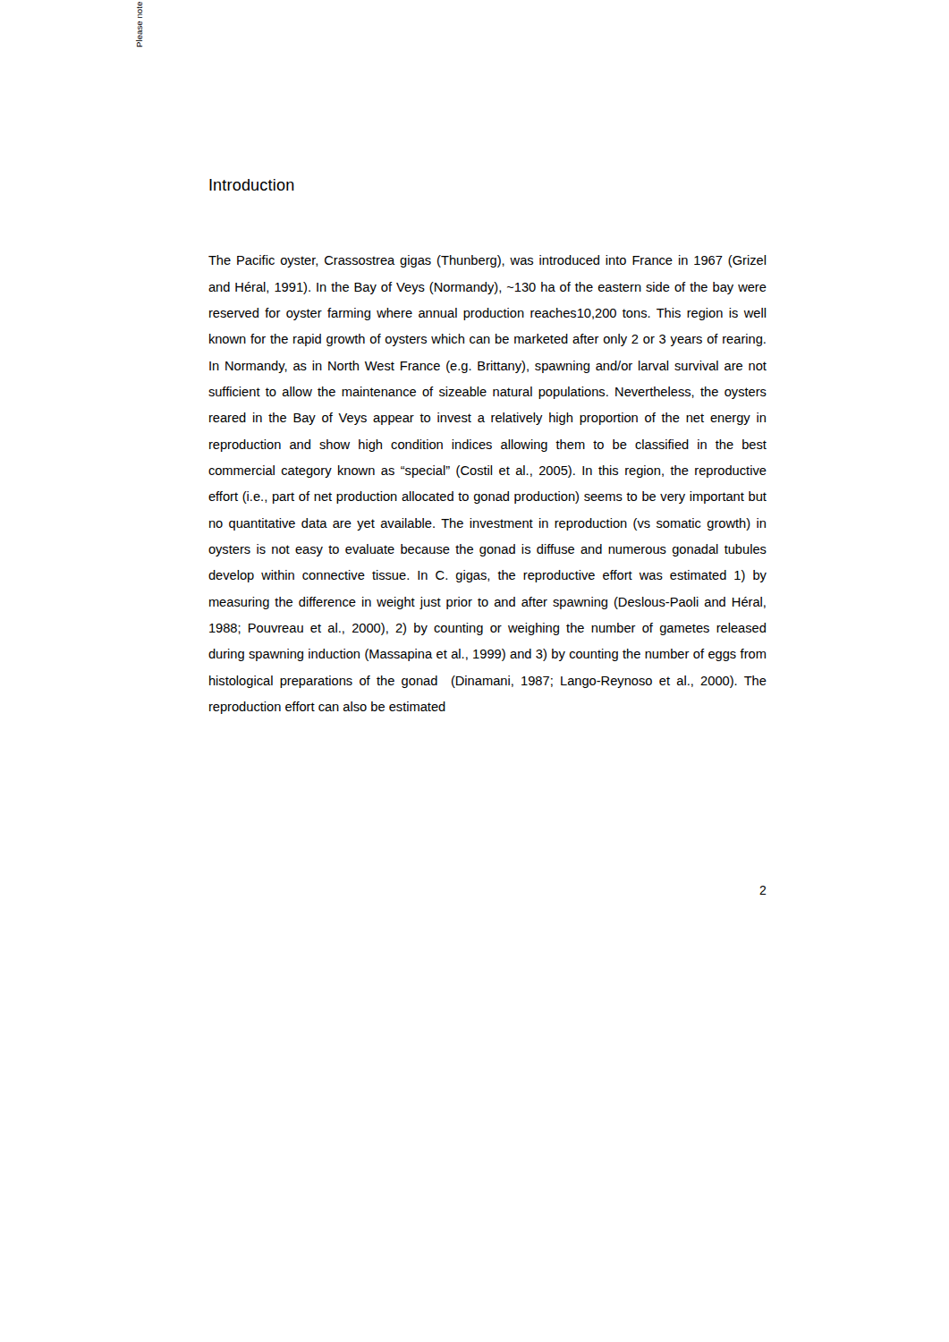Please note that this is an author-produced PDF of an article accepted for publication following peer review. The definitive publisher-authenticated version is available on the publisher Web site
Introduction
The Pacific oyster, Crassostrea gigas (Thunberg), was introduced into France in 1967 (Grizel and Héral, 1991). In the Bay of Veys (Normandy), ~130 ha of the eastern side of the bay were reserved for oyster farming where annual production reaches10,200 tons. This region is well known for the rapid growth of oysters which can be marketed after only 2 or 3 years of rearing. In Normandy, as in North West France (e.g. Brittany), spawning and/or larval survival are not sufficient to allow the maintenance of sizeable natural populations. Nevertheless, the oysters reared in the Bay of Veys appear to invest a relatively high proportion of the net energy in reproduction and show high condition indices allowing them to be classified in the best commercial category known as “special” (Costil et al., 2005). In this region, the reproductive effort (i.e., part of net production allocated to gonad production) seems to be very important but no quantitative data are yet available. The investment in reproduction (vs somatic growth) in oysters is not easy to evaluate because the gonad is diffuse and numerous gonadal tubules develop within connective tissue. In C. gigas, the reproductive effort was estimated 1) by measuring the difference in weight just prior to and after spawning (Deslous-Paoli and Héral, 1988; Pouvreau et al., 2000), 2) by counting or weighing the number of gametes released during spawning induction (Massapina et al., 1999) and 3) by counting the number of eggs from histological preparations of the gonad (Dinamani, 1987; Lango-Reynoso et al., 2000). The reproduction effort can also be estimated
2